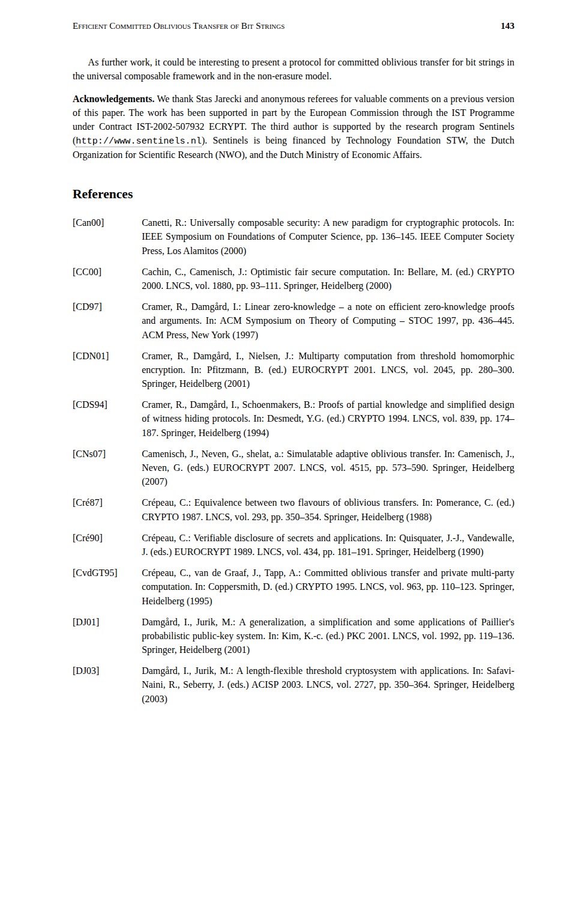Efficient Committed Oblivious Transfer of Bit Strings 143
As further work, it could be interesting to present a protocol for committed oblivious transfer for bit strings in the universal composable framework and in the non-erasure model.
Acknowledgements. We thank Stas Jarecki and anonymous referees for valuable comments on a previous version of this paper. The work has been supported in part by the European Commission through the IST Programme under Contract IST-2002-507932 ECRYPT. The third author is supported by the research program Sentinels (http://www.sentinels.nl). Sentinels is being financed by Technology Foundation STW, the Dutch Organization for Scientific Research (NWO), and the Dutch Ministry of Economic Affairs.
References
[Can00]
Canetti, R.: Universally composable security: A new paradigm for cryptographic protocols. In: IEEE Symposium on Foundations of Computer Science, pp. 136–145. IEEE Computer Society Press, Los Alamitos (2000)
[CC00]
Cachin, C., Camenisch, J.: Optimistic fair secure computation. In: Bellare, M. (ed.) CRYPTO 2000. LNCS, vol. 1880, pp. 93–111. Springer, Heidelberg (2000)
[CD97]
Cramer, R., Damgård, I.: Linear zero-knowledge – a note on efficient zero-knowledge proofs and arguments. In: ACM Symposium on Theory of Computing – STOC 1997, pp. 436–445. ACM Press, New York (1997)
[CDN01]
Cramer, R., Damgård, I., Nielsen, J.: Multiparty computation from threshold homomorphic encryption. In: Pfitzmann, B. (ed.) EUROCRYPT 2001. LNCS, vol. 2045, pp. 280–300. Springer, Heidelberg (2001)
[CDS94]
Cramer, R., Damgård, I., Schoenmakers, B.: Proofs of partial knowledge and simplified design of witness hiding protocols. In: Desmedt, Y.G. (ed.) CRYPTO 1994. LNCS, vol. 839, pp. 174–187. Springer, Heidelberg (1994)
[CNs07]
Camenisch, J., Neven, G., shelat, a.: Simulatable adaptive oblivious transfer. In: Camenisch, J., Neven, G. (eds.) EUROCRYPT 2007. LNCS, vol. 4515, pp. 573–590. Springer, Heidelberg (2007)
[Cré87]
Crépeau, C.: Equivalence between two flavours of oblivious transfers. In: Pomerance, C. (ed.) CRYPTO 1987. LNCS, vol. 293, pp. 350–354. Springer, Heidelberg (1988)
[Cré90]
Crépeau, C.: Verifiable disclosure of secrets and applications. In: Quisquater, J.-J., Vandewalle, J. (eds.) EUROCRYPT 1989. LNCS, vol. 434, pp. 181–191. Springer, Heidelberg (1990)
[CvdGT95]
Crépeau, C., van de Graaf, J., Tapp, A.: Committed oblivious transfer and private multi-party computation. In: Coppersmith, D. (ed.) CRYPTO 1995. LNCS, vol. 963, pp. 110–123. Springer, Heidelberg (1995)
[DJ01]
Damgård, I., Jurik, M.: A generalization, a simplification and some applications of Paillier's probabilistic public-key system. In: Kim, K.-c. (ed.) PKC 2001. LNCS, vol. 1992, pp. 119–136. Springer, Heidelberg (2001)
[DJ03]
Damgård, I., Jurik, M.: A length-flexible threshold cryptosystem with applications. In: Safavi-Naini, R., Seberry, J. (eds.) ACISP 2003. LNCS, vol. 2727, pp. 350–364. Springer, Heidelberg (2003)